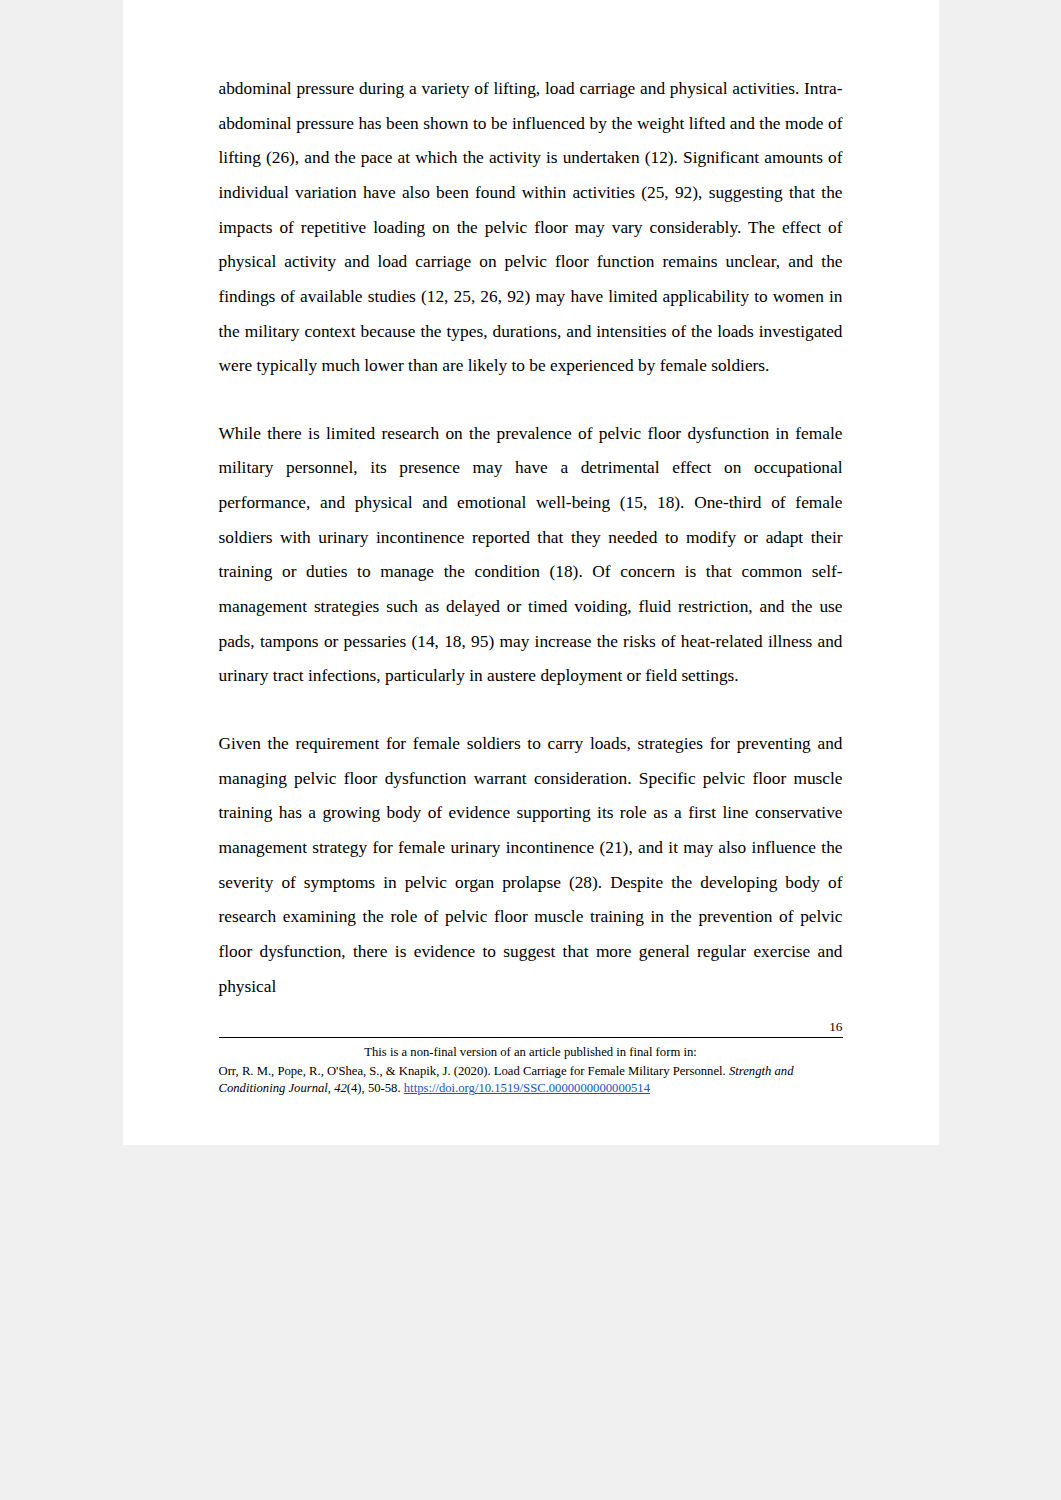abdominal pressure during a variety of lifting, load carriage and physical activities. Intra-abdominal pressure has been shown to be influenced by the weight lifted and the mode of lifting (26), and the pace at which the activity is undertaken (12). Significant amounts of individual variation have also been found within activities (25, 92), suggesting that the impacts of repetitive loading on the pelvic floor may vary considerably. The effect of physical activity and load carriage on pelvic floor function remains unclear, and the findings of available studies (12, 25, 26, 92) may have limited applicability to women in the military context because the types, durations, and intensities of the loads investigated were typically much lower than are likely to be experienced by female soldiers.
While there is limited research on the prevalence of pelvic floor dysfunction in female military personnel, its presence may have a detrimental effect on occupational performance, and physical and emotional well-being (15, 18). One-third of female soldiers with urinary incontinence reported that they needed to modify or adapt their training or duties to manage the condition (18). Of concern is that common self-management strategies such as delayed or timed voiding, fluid restriction, and the use pads, tampons or pessaries (14, 18, 95) may increase the risks of heat-related illness and urinary tract infections, particularly in austere deployment or field settings.
Given the requirement for female soldiers to carry loads, strategies for preventing and managing pelvic floor dysfunction warrant consideration. Specific pelvic floor muscle training has a growing body of evidence supporting its role as a first line conservative management strategy for female urinary incontinence (21), and it may also influence the severity of symptoms in pelvic organ prolapse (28). Despite the developing body of research examining the role of pelvic floor muscle training in the prevention of pelvic floor dysfunction, there is evidence to suggest that more general regular exercise and physical
16
This is a non-final version of an article published in final form in:
Orr, R. M., Pope, R., O'Shea, S., & Knapik, J. (2020). Load Carriage for Female Military Personnel. Strength and Conditioning Journal, 42(4), 50-58. https://doi.org/10.1519/SSC.0000000000000514